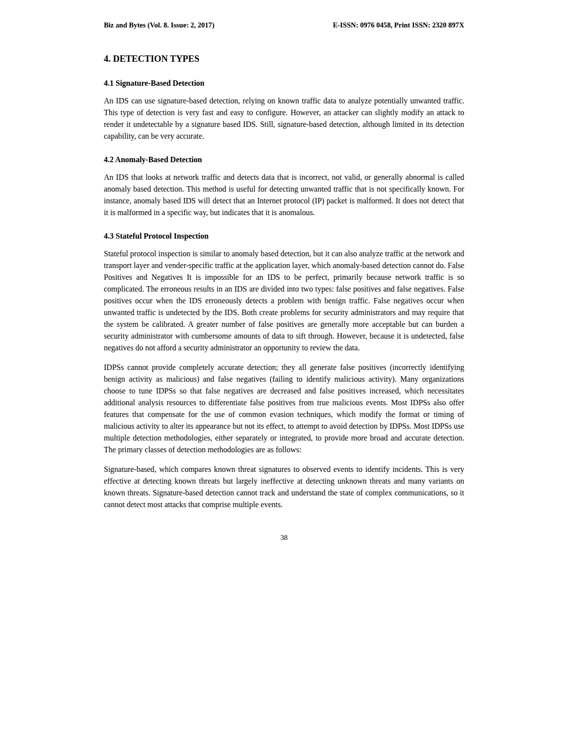Biz and Bytes (Vol. 8. Issue: 2, 2017)
E-ISSN: 0976 0458, Print ISSN: 2320 897X
4. DETECTION TYPES
4.1 Signature-Based Detection
An IDS can use signature-based detection, relying on known traffic data to analyze potentially unwanted traffic. This type of detection is very fast and easy to configure. However, an attacker can slightly modify an attack to render it undetectable by a signature based IDS. Still, signature-based detection, although limited in its detection capability, can be very accurate.
4.2 Anomaly-Based Detection
An IDS that looks at network traffic and detects data that is incorrect, not valid, or generally abnormal is called anomaly based detection. This method is useful for detecting unwanted traffic that is not specifically known. For instance, anomaly based IDS will detect that an Internet protocol (IP) packet is malformed. It does not detect that it is malformed in a specific way, but indicates that it is anomalous.
4.3 Stateful Protocol Inspection
Stateful protocol inspection is similar to anomaly based detection, but it can also analyze traffic at the network and transport layer and vender-specific traffic at the application layer, which anomaly-based detection cannot do. False Positives and Negatives It is impossible for an IDS to be perfect, primarily because network traffic is so complicated. The erroneous results in an IDS are divided into two types: false positives and false negatives. False positives occur when the IDS erroneously detects a problem with benign traffic. False negatives occur when unwanted traffic is undetected by the IDS. Both create problems for security administrators and may require that the system be calibrated. A greater number of false positives are generally more acceptable but can burden a security administrator with cumbersome amounts of data to sift through. However, because it is undetected, false negatives do not afford a security administrator an opportunity to review the data.
IDPSs cannot provide completely accurate detection; they all generate false positives (incorrectly identifying benign activity as malicious) and false negatives (failing to identify malicious activity). Many organizations choose to tune IDPSs so that false negatives are decreased and false positives increased, which necessitates additional analysis resources to differentiate false positives from true malicious events. Most IDPSs also offer features that compensate for the use of common evasion techniques, which modify the format or timing of malicious activity to alter its appearance but not its effect, to attempt to avoid detection by IDPSs. Most IDPSs use multiple detection methodologies, either separately or integrated, to provide more broad and accurate detection. The primary classes of detection methodologies are as follows:
Signature-based, which compares known threat signatures to observed events to identify incidents. This is very effective at detecting known threats but largely ineffective at detecting unknown threats and many variants on known threats. Signature-based detection cannot track and understand the state of complex communications, so it cannot detect most attacks that comprise multiple events.
38